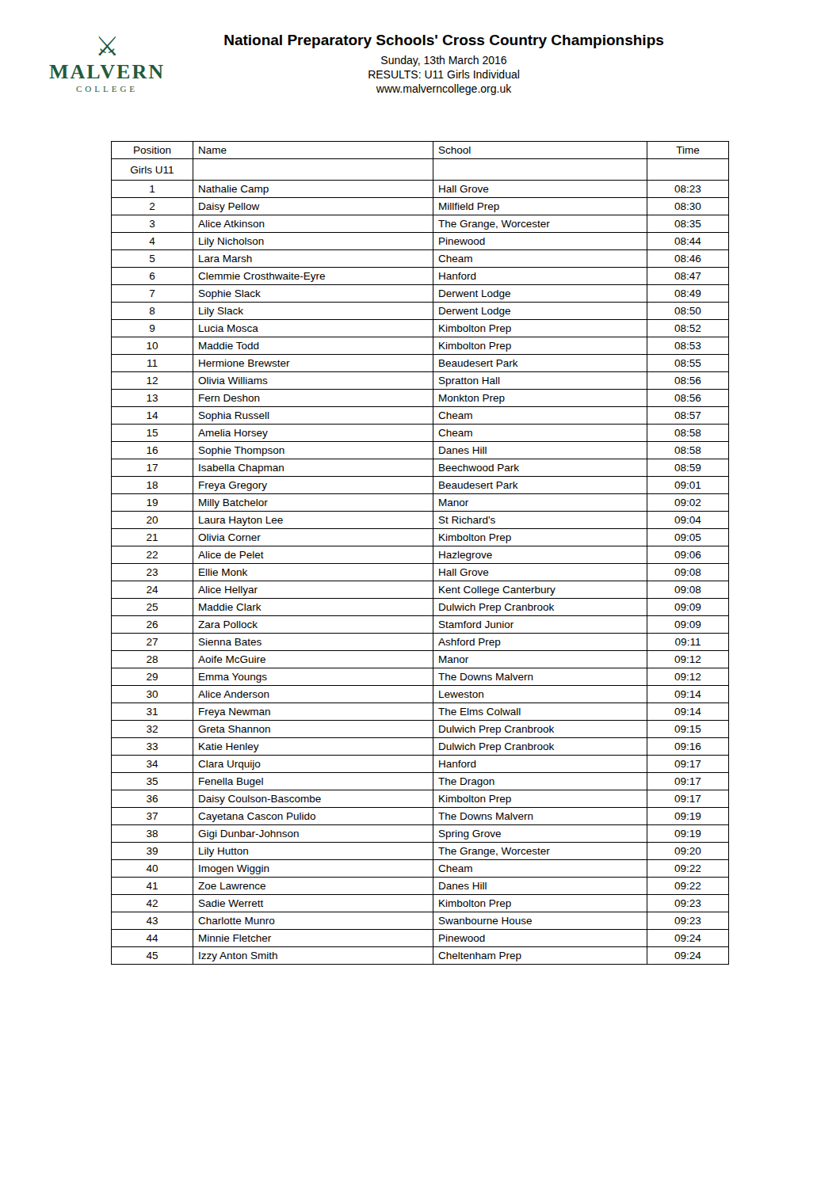⚔
MALVERN
COLLEGE
National Preparatory Schools' Cross Country Championships
Sunday, 13th March 2016
RESULTS: U11 Girls Individual
www.malverncollege.org.uk
| Position | Name | School | Time |
| --- | --- | --- | --- |
| Girls U11 | | | |
| 1 | Nathalie Camp | Hall Grove | 08:23 |
| 2 | Daisy Pellow | Millfield Prep | 08:30 |
| 3 | Alice Atkinson | The Grange, Worcester | 08:35 |
| 4 | Lily Nicholson | Pinewood | 08:44 |
| 5 | Lara Marsh | Cheam | 08:46 |
| 6 | Clemmie Crosthwaite-Eyre | Hanford | 08:47 |
| 7 | Sophie Slack | Derwent Lodge | 08:49 |
| 8 | Lily Slack | Derwent Lodge | 08:50 |
| 9 | Lucia Mosca | Kimbolton Prep | 08:52 |
| 10 | Maddie Todd | Kimbolton Prep | 08:53 |
| 11 | Hermione Brewster | Beaudesert Park | 08:55 |
| 12 | Olivia Williams | Spratton Hall | 08:56 |
| 13 | Fern Deshon | Monkton Prep | 08:56 |
| 14 | Sophia Russell | Cheam | 08:57 |
| 15 | Amelia Horsey | Cheam | 08:58 |
| 16 | Sophie Thompson | Danes Hill | 08:58 |
| 17 | Isabella Chapman | Beechwood Park | 08:59 |
| 18 | Freya Gregory | Beaudesert Park | 09:01 |
| 19 | Milly Batchelor | Manor | 09:02 |
| 20 | Laura Hayton Lee | St Richard's | 09:04 |
| 21 | Olivia Corner | Kimbolton Prep | 09:05 |
| 22 | Alice de Pelet | Hazlegrove | 09:06 |
| 23 | Ellie Monk | Hall Grove | 09:08 |
| 24 | Alice Hellyar | Kent College Canterbury | 09:08 |
| 25 | Maddie Clark | Dulwich Prep Cranbrook | 09:09 |
| 26 | Zara Pollock | Stamford Junior | 09:09 |
| 27 | Sienna Bates | Ashford Prep | 09:11 |
| 28 | Aoife McGuire | Manor | 09:12 |
| 29 | Emma Youngs | The Downs Malvern | 09:12 |
| 30 | Alice Anderson | Leweston | 09:14 |
| 31 | Freya Newman | The Elms Colwall | 09:14 |
| 32 | Greta Shannon | Dulwich Prep Cranbrook | 09:15 |
| 33 | Katie Henley | Dulwich Prep Cranbrook | 09:16 |
| 34 | Clara Urquijo | Hanford | 09:17 |
| 35 | Fenella Bugel | The Dragon | 09:17 |
| 36 | Daisy Coulson-Bascombe | Kimbolton Prep | 09:17 |
| 37 | Cayetana Cascon Pulido | The Downs Malvern | 09:19 |
| 38 | Gigi Dunbar-Johnson | Spring Grove | 09:19 |
| 39 | Lily Hutton | The Grange, Worcester | 09:20 |
| 40 | Imogen Wiggin | Cheam | 09:22 |
| 41 | Zoe Lawrence | Danes Hill | 09:22 |
| 42 | Sadie Werrett | Kimbolton Prep | 09:23 |
| 43 | Charlotte Munro | Swanbourne House | 09:23 |
| 44 | Minnie Fletcher | Pinewood | 09:24 |
| 45 | Izzy Anton Smith | Cheltenham Prep | 09:24 |